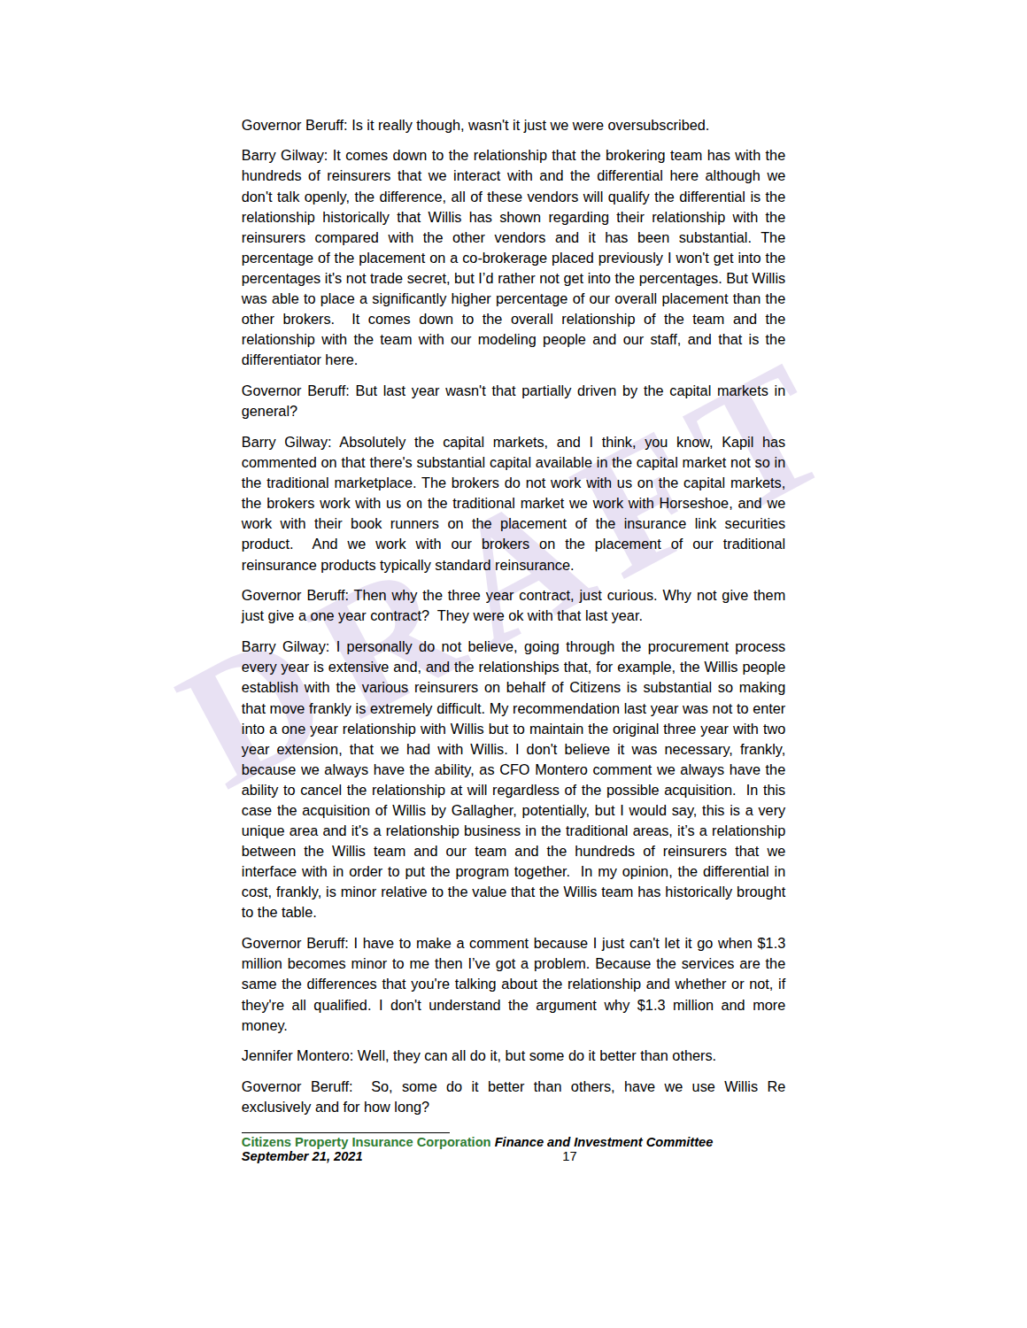DRAFT
Governor Beruff: Is it really though, wasn't it just we were oversubscribed.
Barry Gilway: It comes down to the relationship that the brokering team has with the hundreds of reinsurers that we interact with and the differential here although we don't talk openly, the difference, all of these vendors will qualify the differential is the relationship historically that Willis has shown regarding their relationship with the reinsurers compared with the other vendors and it has been substantial. The percentage of the placement on a co-brokerage placed previously I won't get into the percentages it's not trade secret, but I’d rather not get into the percentages. But Willis was able to place a significantly higher percentage of our overall placement than the other brokers. It comes down to the overall relationship of the team and the relationship with the team with our modeling people and our staff, and that is the differentiator here.
Governor Beruff: But last year wasn't that partially driven by the capital markets in general?
Barry Gilway: Absolutely the capital markets, and I think, you know, Kapil has commented on that there's substantial capital available in the capital market not so in the traditional marketplace. The brokers do not work with us on the capital markets, the brokers work with us on the traditional market we work with Horseshoe, and we work with their book runners on the placement of the insurance link securities product. And we work with our brokers on the placement of our traditional reinsurance products typically standard reinsurance.
Governor Beruff: Then why the three year contract, just curious. Why not give them just give a one year contract? They were ok with that last year.
Barry Gilway: I personally do not believe, going through the procurement process every year is extensive and, and the relationships that, for example, the Willis people establish with the various reinsurers on behalf of Citizens is substantial so making that move frankly is extremely difficult. My recommendation last year was not to enter into a one year relationship with Willis but to maintain the original three year with two year extension, that we had with Willis. I don't believe it was necessary, frankly, because we always have the ability, as CFO Montero comment we always have the ability to cancel the relationship at will regardless of the possible acquisition. In this case the acquisition of Willis by Gallagher, potentially, but I would say, this is a very unique area and it's a relationship business in the traditional areas, it’s a relationship between the Willis team and our team and the hundreds of reinsurers that we interface with in order to put the program together. In my opinion, the differential in cost, frankly, is minor relative to the value that the Willis team has historically brought to the table.
Governor Beruff: I have to make a comment because I just can't let it go when $1.3 million becomes minor to me then I’ve got a problem. Because the services are the same the differences that you're talking about the relationship and whether or not, if they're all qualified. I don't understand the argument why $1.3 million and more money.
Jennifer Montero: Well, they can all do it, but some do it better than others.
Governor Beruff: So, some do it better than others, have we use Willis Re exclusively and for how long?
Citizens Property Insurance Corporation Finance and Investment Committee
September 21, 2021 17